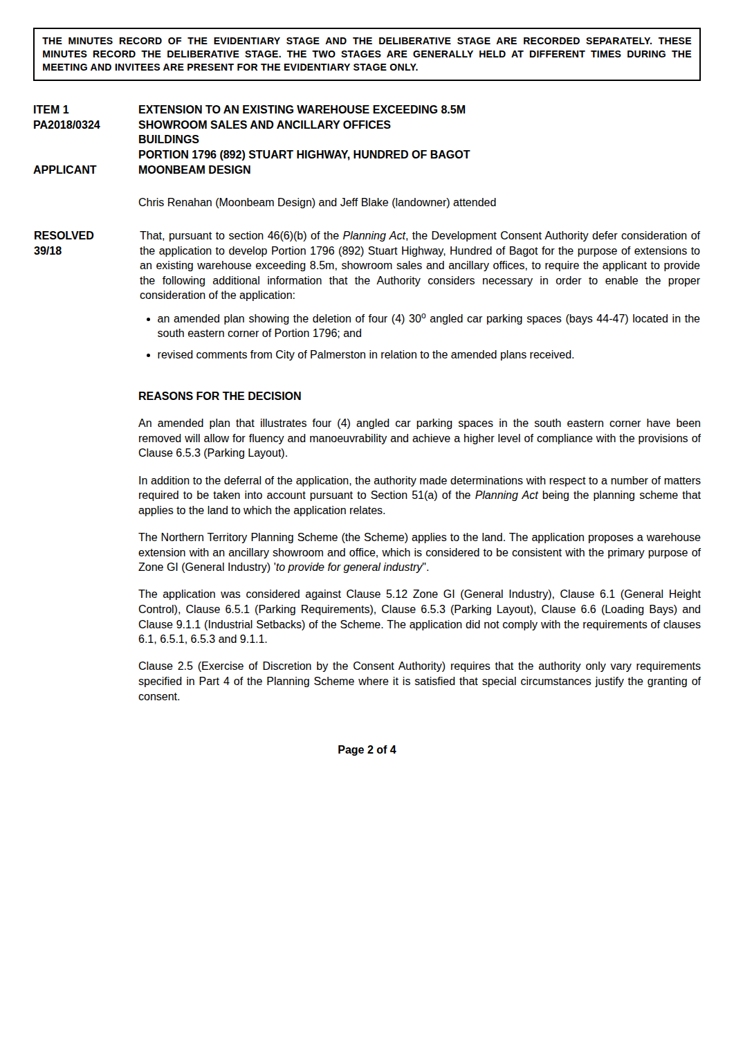The minutes record of the evidentiary stage and the deliberative stage are recorded separately. These minutes record the deliberative stage. The two stages are generally held at different times during the meeting and invitees are present for the evidentiary stage only.
| Item 1 | Extension to an existing warehouse exceeding 8.5m |
| PA2018/0324 | Showroom sales and ancillary offices |
| | Buildings |
| | Portion 1796 (892) Stuart Highway, Hundred of Bagot |
| Applicant | Moonbeam Design |
Chris Renahan (Moonbeam Design) and Jeff Blake (landowner) attended
| Resolved 39/18 | That, pursuant to section 46(6)(b) of the Planning Act , the Development Consent Authority defer consideration of the application to develop Portion 1796 (892) Stuart Highway, Hundred of Bagot for the purpose of extensions to an existing warehouse exceeding 8.5m, showroom sales and ancillary offices, to require the applicant to provide the following additional information that the Authority considers necessary in order to enable the proper consideration of the application: an amended plan showing the deletion of four (4) 30 o angled car parking spaces (bays 44-47) located in the south eastern corner of Portion 1796; and revised comments from City of Palmerston in relation to the amended plans received. |
Reasons for the Decision
An amended plan that illustrates four (4) angled car parking spaces in the south eastern corner have been removed will allow for fluency and manoeuvrability and achieve a higher level of compliance with the provisions of Clause 6.5.3 (Parking Layout).
In addition to the deferral of the application, the authority made determinations with respect to a number of matters required to be taken into account pursuant to Section 51(a) of the Planning Act being the planning scheme that applies to the land to which the application relates.
The Northern Territory Planning Scheme (the Scheme) applies to the land. The application proposes a warehouse extension with an ancillary showroom and office, which is considered to be consistent with the primary purpose of Zone GI (General Industry) 'to provide for general industry".
The application was considered against Clause 5.12 Zone GI (General Industry), Clause 6.1 (General Height Control), Clause 6.5.1 (Parking Requirements), Clause 6.5.3 (Parking Layout), Clause 6.6 (Loading Bays) and Clause 9.1.1 (Industrial Setbacks) of the Scheme. The application did not comply with the requirements of clauses 6.1, 6.5.1, 6.5.3 and 9.1.1.
Clause 2.5 (Exercise of Discretion by the Consent Authority) requires that the authority only vary requirements specified in Part 4 of the Planning Scheme where it is satisfied that special circumstances justify the granting of consent.
Page 2 of 4